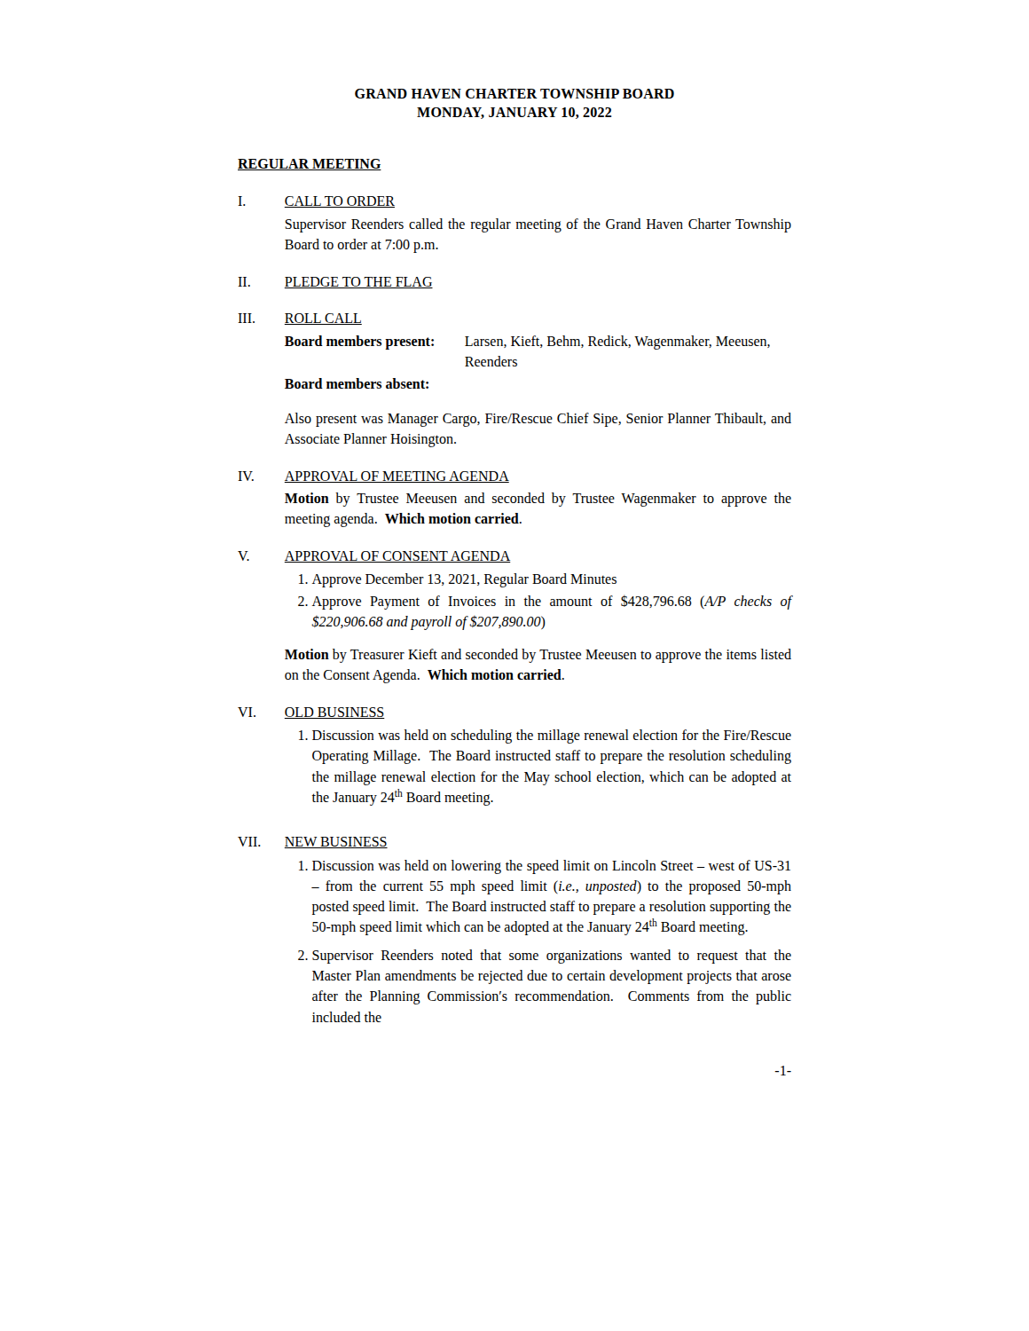GRAND HAVEN CHARTER TOWNSHIP BOARD MONDAY, JANUARY 10, 2022
Regular Meeting
I.
Call to Order
Supervisor Reenders called the regular meeting of the Grand Haven Charter Township Board to order at 7:00 p.m.
II.
Pledge to the Flag
III.
Roll Call
Board members present:
Larsen, Kieft, Behm, Redick, Wagenmaker, Meeusen, Reenders
Board members absent:
Also present was Manager Cargo, Fire/Rescue Chief Sipe, Senior Planner Thibault, and Associate Planner Hoisington.
IV.
Approval of Meeting Agenda
Motion by Trustee Meeusen and seconded by Trustee Wagenmaker to approve the meeting agenda. Which motion carried.
V.
Approval of Consent Agenda
Approve December 13, 2021, Regular Board Minutes
Approve Payment of Invoices in the amount of $428,796.68 (A/P checks of $220,906.68 and payroll of $207,890.00)
Motion by Treasurer Kieft and seconded by Trustee Meeusen to approve the items listed on the Consent Agenda. Which motion carried.
VI.
Old Business
Discussion was held on scheduling the millage renewal election for the Fire/Rescue Operating Millage. The Board instructed staff to prepare the resolution scheduling the millage renewal election for the May school election, which can be adopted at the January 24th Board meeting.
VII.
New Business
Discussion was held on lowering the speed limit on Lincoln Street – west of US-31 – from the current 55 mph speed limit (i.e., unposted) to the proposed 50-mph posted speed limit. The Board instructed staff to prepare a resolution supporting the 50-mph speed limit which can be adopted at the January 24th Board meeting.
Supervisor Reenders noted that some organizations wanted to request that the Master Plan amendments be rejected due to certain development projects that arose after the Planning Commission′s recommendation. Comments from the public included the
-1-